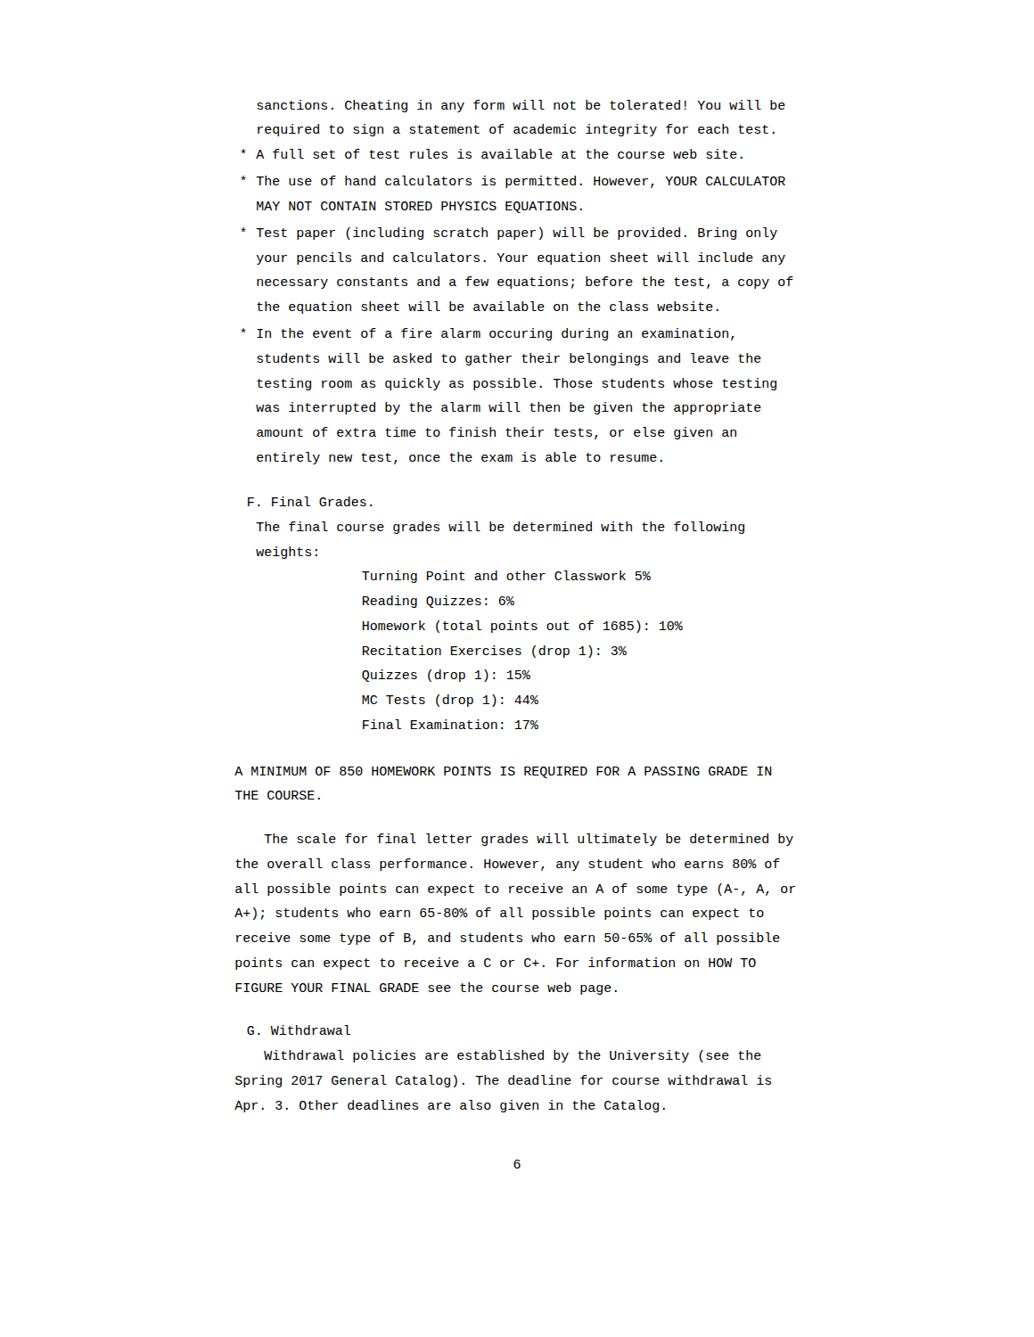sanctions. Cheating in any form will not be tolerated! You will be required to sign a statement of academic integrity for each test.
A full set of test rules is available at the course web site.
The use of hand calculators is permitted. However, YOUR CALCULATOR MAY NOT CONTAIN STORED PHYSICS EQUATIONS.
Test paper (including scratch paper) will be provided. Bring only your pencils and calculators. Your equation sheet will include any necessary constants and a few equations; before the test, a copy of the equation sheet will be available on the class website.
In the event of a fire alarm occuring during an examination, students will be asked to gather their belongings and leave the testing room as quickly as possible. Those students whose testing was interrupted by the alarm will then be given the appropriate amount of extra time to finish their tests, or else given an entirely new test, once the exam is able to resume.
F. Final Grades.
The final course grades will be determined with the following weights:
Turning Point and other Classwork 5%
Reading Quizzes: 6%
Homework (total points out of 1685): 10%
Recitation Exercises (drop 1): 3%
Quizzes (drop 1): 15%
MC Tests (drop 1): 44%
Final Examination: 17%
A MINIMUM OF 850 HOMEWORK POINTS IS REQUIRED FOR A PASSING GRADE IN THE COURSE.
The scale for final letter grades will ultimately be determined by the overall class performance. However, any student who earns 80% of all possible points can expect to receive an A of some type (A-, A, or A+); students who earn 65-80% of all possible points can expect to receive some type of B, and students who earn 50-65% of all possible points can expect to receive a C or C+. For information on HOW TO FIGURE YOUR FINAL GRADE see the course web page.
G. Withdrawal
Withdrawal policies are established by the University (see the Spring 2017 General Catalog). The deadline for course withdrawal is Apr. 3. Other deadlines are also given in the Catalog.
6